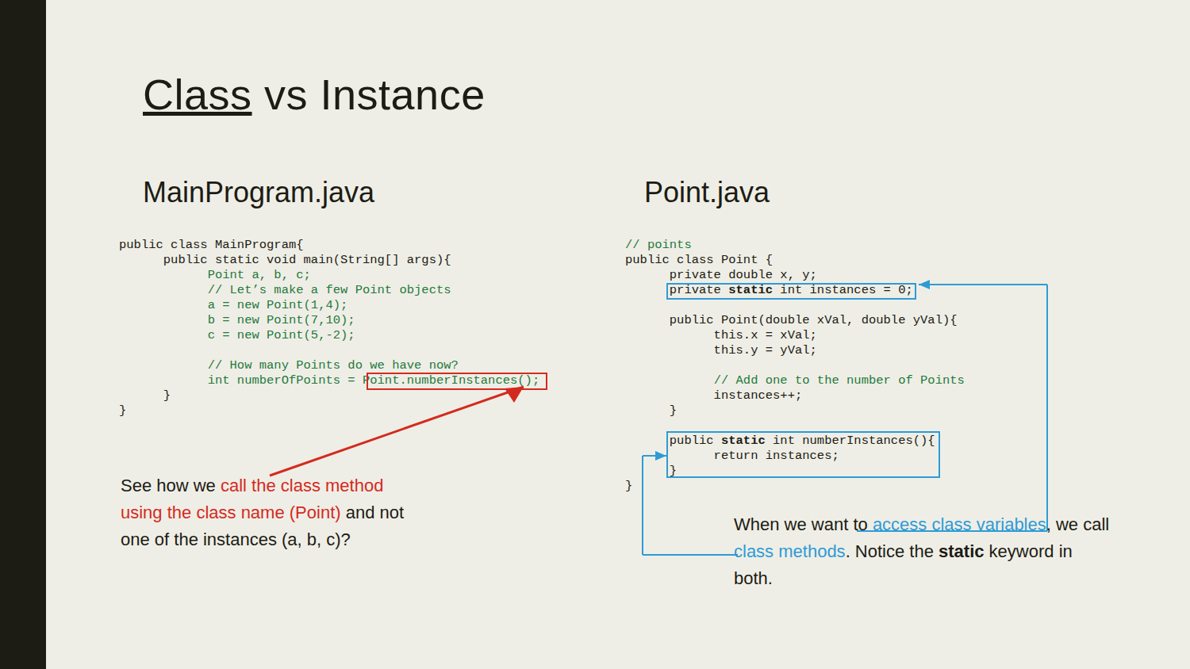Class vs Instance
MainProgram.java
Point.java
public class MainProgram{
      public static void main(String[] args){
            Point a, b, c;
            // Let’s make a few Point objects
            a = new Point(1,4);
            b = new Point(7,10);
            c = new Point(5,-2);

            // How many Points do we have now?
            int numberOfPoints = Point.numberInstances();
      }
}
// points
public class Point {
      private double x, y;
      private static int instances = 0;

      public Point(double xVal, double yVal){
            this.x = xVal;
            this.y = yVal;

            // Add one to the number of Points
            instances++;
      }

      public static int numberInstances(){
            return instances;
      }
}
See how we call the class method using the class name (Point) and not one of the instances (a, b, c)?
When we want to access class variables, we call class methods. Notice the static keyword in both.